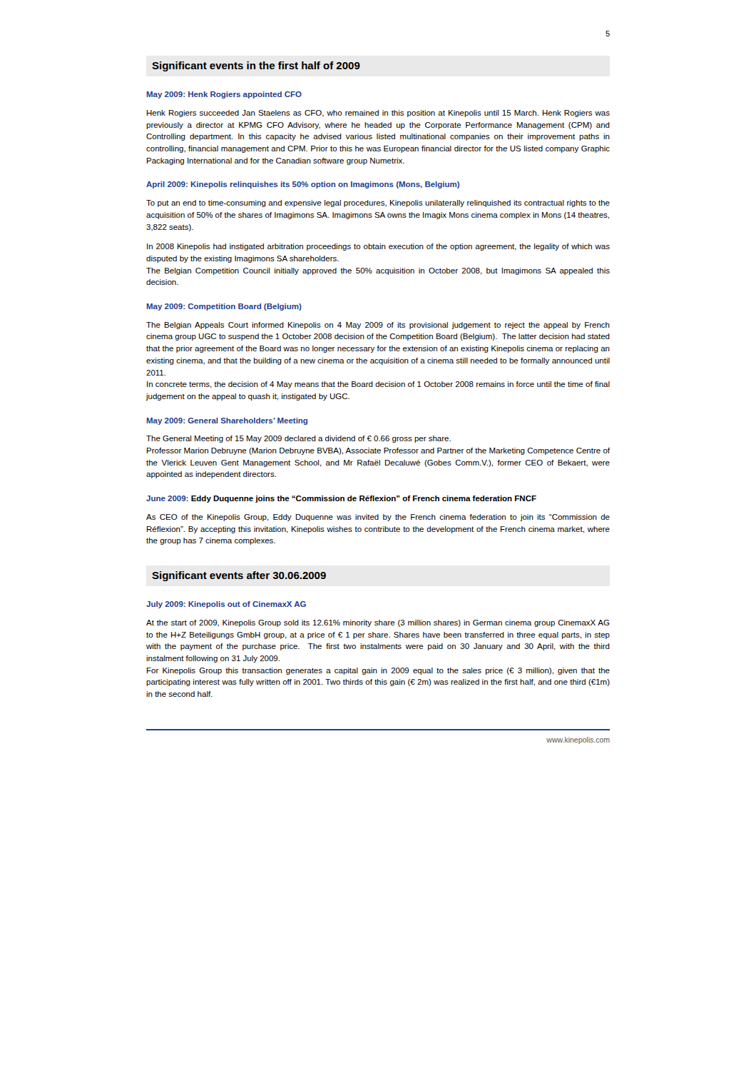5
Significant events in the first half of 2009
May 2009: Henk Rogiers appointed CFO
Henk Rogiers succeeded Jan Staelens as CFO, who remained in this position at Kinepolis until 15 March. Henk Rogiers was previously a director at KPMG CFO Advisory, where he headed up the Corporate Performance Management (CPM) and Controlling department. In this capacity he advised various listed multinational companies on their improvement paths in controlling, financial management and CPM. Prior to this he was European financial director for the US listed company Graphic Packaging International and for the Canadian software group Numetrix.
April 2009: Kinepolis relinquishes its 50% option on Imagimons (Mons, Belgium)
To put an end to time-consuming and expensive legal procedures, Kinepolis unilaterally relinquished its contractual rights to the acquisition of 50% of the shares of Imagimons SA. Imagimons SA owns the Imagix Mons cinema complex in Mons (14 theatres, 3,822 seats).
In 2008 Kinepolis had instigated arbitration proceedings to obtain execution of the option agreement, the legality of which was disputed by the existing Imagimons SA shareholders.
The Belgian Competition Council initially approved the 50% acquisition in October 2008, but Imagimons SA appealed this decision.
May 2009: Competition Board (Belgium)
The Belgian Appeals Court informed Kinepolis on 4 May 2009 of its provisional judgement to reject the appeal by French cinema group UGC to suspend the 1 October 2008 decision of the Competition Board (Belgium). The latter decision had stated that the prior agreement of the Board was no longer necessary for the extension of an existing Kinepolis cinema or replacing an existing cinema, and that the building of a new cinema or the acquisition of a cinema still needed to be formally announced until 2011.
In concrete terms, the decision of 4 May means that the Board decision of 1 October 2008 remains in force until the time of final judgement on the appeal to quash it, instigated by UGC.
May 2009: General Shareholders’ Meeting
The General Meeting of 15 May 2009 declared a dividend of € 0.66 gross per share.
Professor Marion Debruyne (Marion Debruyne BVBA), Associate Professor and Partner of the Marketing Competence Centre of the Vlerick Leuven Gent Management School, and Mr Rafaël Decaluwé (Gobes Comm.V.), former CEO of Bekaert, were appointed as independent directors.
June 2009: Eddy Duquenne joins the “Commission de Réflexion” of French cinema federation FNCF
As CEO of the Kinepolis Group, Eddy Duquenne was invited by the French cinema federation to join its “Commission de Réflexion”. By accepting this invitation, Kinepolis wishes to contribute to the development of the French cinema market, where the group has 7 cinema complexes.
Significant events after 30.06.2009
July 2009: Kinepolis out of CinemaxX AG
At the start of 2009, Kinepolis Group sold its 12.61% minority share (3 million shares) in German cinema group CinemaxX AG to the H+Z Beteiligungs GmbH group, at a price of € 1 per share. Shares have been transferred in three equal parts, in step with the payment of the purchase price. The first two instalments were paid on 30 January and 30 April, with the third instalment following on 31 July 2009.
For Kinepolis Group this transaction generates a capital gain in 2009 equal to the sales price (€ 3 million), given that the participating interest was fully written off in 2001. Two thirds of this gain (€ 2m) was realized in the first half, and one third (€1m) in the second half.
www.kinepolis.com